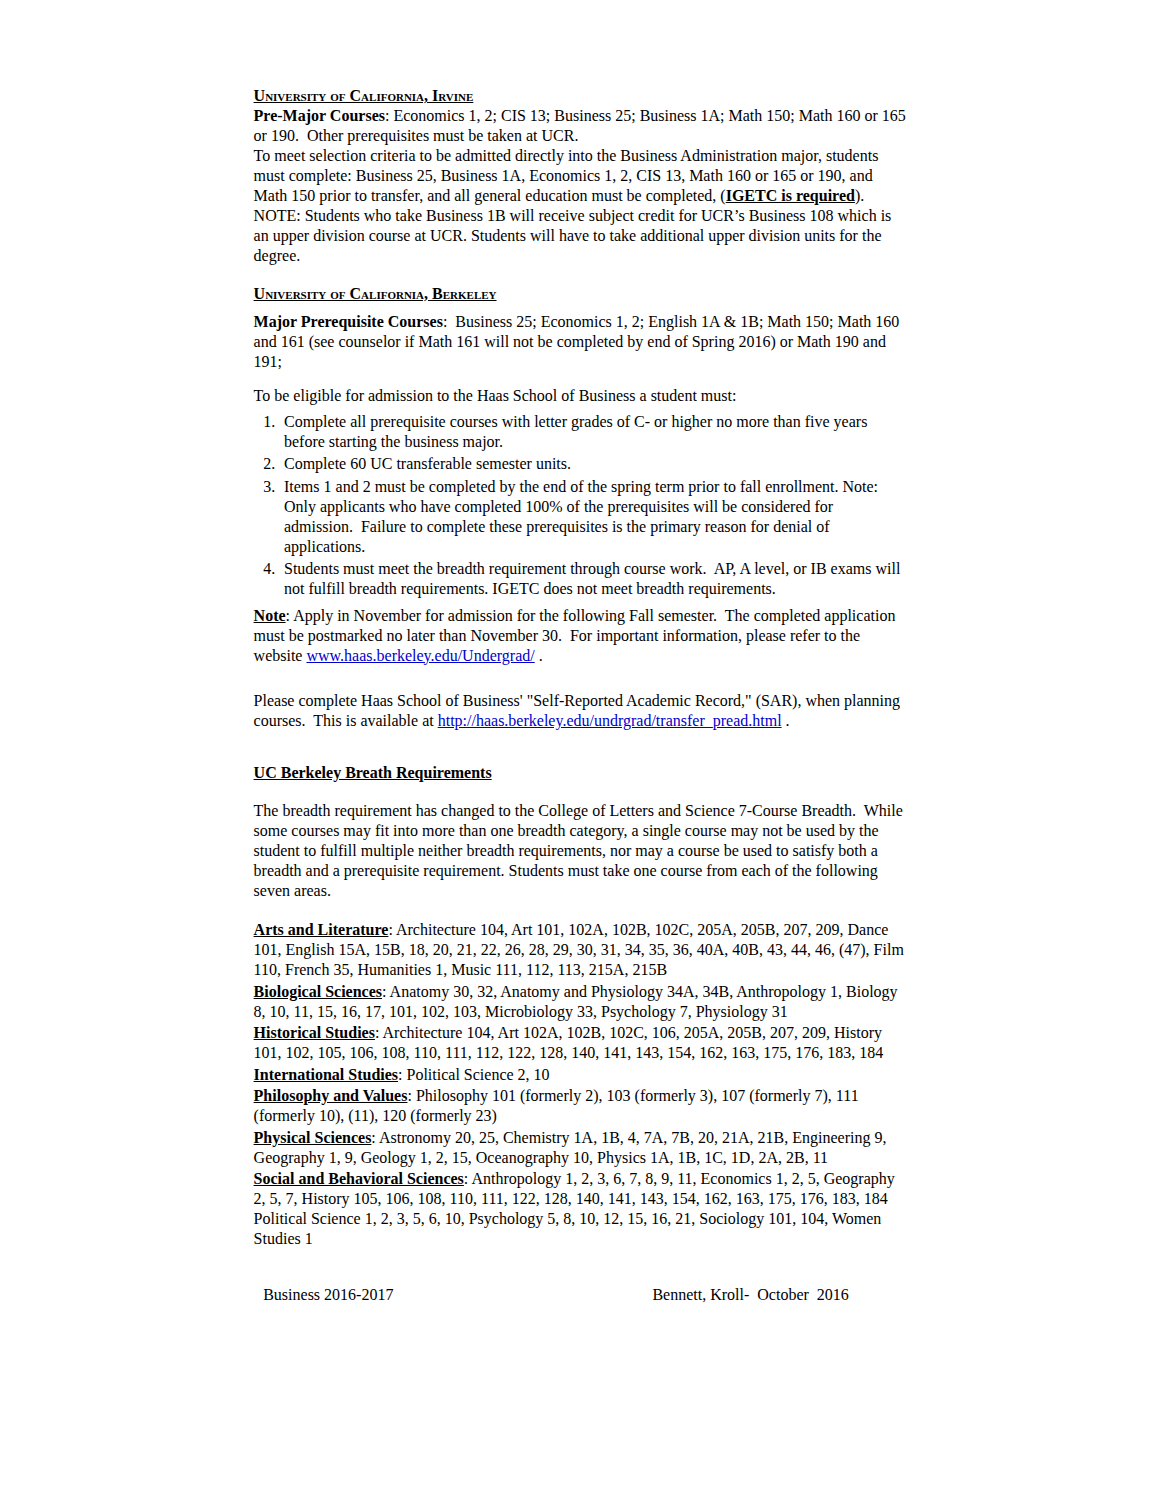University of California, Irvine
Pre-Major Courses: Economics 1, 2; CIS 13; Business 25; Business 1A; Math 150; Math 160 or 165 or 190. Other prerequisites must be taken at UCR.
To meet selection criteria to be admitted directly into the Business Administration major, students must complete: Business 25, Business 1A, Economics 1, 2, CIS 13, Math 160 or 165 or 190, and Math 150 prior to transfer, and all general education must be completed, (IGETC is required).
NOTE: Students who take Business 1B will receive subject credit for UCR’s Business 108 which is an upper division course at UCR. Students will have to take additional upper division units for the degree.
University of California, Berkeley
Major Prerequisite Courses: Business 25; Economics 1, 2; English 1A & 1B; Math 150; Math 160 and 161 (see counselor if Math 161 will not be completed by end of Spring 2016) or Math 190 and 191;
To be eligible for admission to the Haas School of Business a student must:
Complete all prerequisite courses with letter grades of C- or higher no more than five years before starting the business major.
Complete 60 UC transferable semester units.
Items 1 and 2 must be completed by the end of the spring term prior to fall enrollment. Note: Only applicants who have completed 100% of the prerequisites will be considered for admission. Failure to complete these prerequisites is the primary reason for denial of applications.
Students must meet the breadth requirement through course work. AP, A level, or IB exams will not fulfill breadth requirements. IGETC does not meet breadth requirements.
Note: Apply in November for admission for the following Fall semester. The completed application must be postmarked no later than November 30. For important information, please refer to the website www.haas.berkeley.edu/Undergrad/ .
Please complete Haas School of Business' "Self-Reported Academic Record," (SAR), when planning courses. This is available at http://haas.berkeley.edu/undrgrad/transfer_pread.html .
UC Berkeley Breath Requirements
The breadth requirement has changed to the College of Letters and Science 7-Course Breadth. While some courses may fit into more than one breadth category, a single course may not be used by the student to fulfill multiple neither breadth requirements, nor may a course be used to satisfy both a breadth and a prerequisite requirement. Students must take one course from each of the following seven areas.
Arts and Literature: Architecture 104, Art 101, 102A, 102B, 102C, 205A, 205B, 207, 209, Dance 101, English 15A, 15B, 18, 20, 21, 22, 26, 28, 29, 30, 31, 34, 35, 36, 40A, 40B, 43, 44, 46, (47), Film 110, French 35, Humanities 1, Music 111, 112, 113, 215A, 215B
Biological Sciences: Anatomy 30, 32, Anatomy and Physiology 34A, 34B, Anthropology 1, Biology 8, 10, 11, 15, 16, 17, 101, 102, 103, Microbiology 33, Psychology 7, Physiology 31
Historical Studies: Architecture 104, Art 102A, 102B, 102C, 106, 205A, 205B, 207, 209, History 101, 102, 105, 106, 108, 110, 111, 112, 122, 128, 140, 141, 143, 154, 162, 163, 175, 176, 183, 184
International Studies: Political Science 2, 10
Philosophy and Values: Philosophy 101 (formerly 2), 103 (formerly 3), 107 (formerly 7), 111 (formerly 10), (11), 120 (formerly 23)
Physical Sciences: Astronomy 20, 25, Chemistry 1A, 1B, 4, 7A, 7B, 20, 21A, 21B, Engineering 9, Geography 1, 9, Geology 1, 2, 15, Oceanography 10, Physics 1A, 1B, 1C, 1D, 2A, 2B, 11
Social and Behavioral Sciences: Anthropology 1, 2, 3, 6, 7, 8, 9, 11, Economics 1, 2, 5, Geography 2, 5, 7, History 105, 106, 108, 110, 111, 122, 128, 140, 141, 143, 154, 162, 163, 175, 176, 183, 184 Political Science 1, 2, 3, 5, 6, 10, Psychology 5, 8, 10, 12, 15, 16, 21, Sociology 101, 104, Women Studies 1
Business 2016-2017 Bennett, Kroll- October 2016